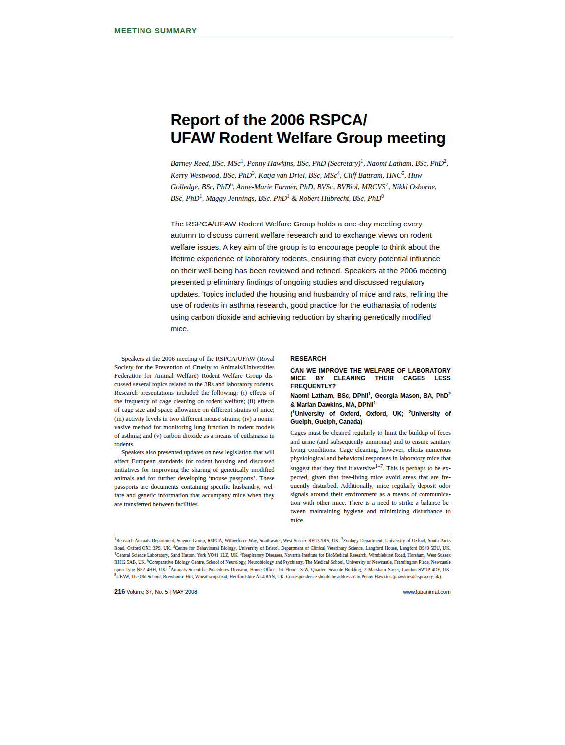Meeting Summary
Report of the 2006 RSPCA/
UFAW Rodent Welfare Group meeting
Barney Reed, BSc, MSc1, Penny Hawkins, BSc, PhD (Secretary)1, Naomi Latham, BSc, PhD2, Kerry Westwood, BSc, PhD3, Katja van Driel, BSc, MSc4, Cliff Battram, HNC5, Huw Golledge, BSc, PhD6, Anne-Marie Farmer, PhD, BVSc, BVBiol, MRCVS7, Nikki Osborne, BSc, PhD1, Maggy Jennings, BSc, PhD1 & Robert Hubrecht, BSc, PhD8
The RSPCA/UFAW Rodent Welfare Group holds a one-day meeting every autumn to discuss current welfare research and to exchange views on rodent welfare issues. A key aim of the group is to encourage people to think about the lifetime experience of laboratory rodents, ensuring that every potential influence on their well-being has been reviewed and refined. Speakers at the 2006 meeting presented preliminary findings of ongoing studies and discussed regulatory updates. Topics included the housing and husbandry of mice and rats, refining the use of rodents in asthma research, good practice for the euthanasia of rodents using carbon dioxide and achieving reduction by sharing genetically modified mice.
Speakers at the 2006 meeting of the RSPCA/UFAW (Royal Society for the Prevention of Cruelty to Animals/Universities Federation for Animal Welfare) Rodent Welfare Group discussed several topics related to the 3Rs and laboratory rodents. Research presentations included the following: (i) effects of the frequency of cage cleaning on rodent welfare; (ii) effects of cage size and space allowance on different strains of mice; (iii) activity levels in two different mouse strains; (iv) a noninvasive method for monitoring lung function in rodent models of asthma; and (v) carbon dioxide as a means of euthanasia in rodents.
Speakers also presented updates on new legislation that will affect European standards for rodent housing and discussed initiatives for improving the sharing of genetically modified animals and for further developing ‘mouse passports’. These passports are documents containing specific husbandry, welfare and genetic information that accompany mice when they are transferred between facilities.
Research
Can we improve the welfare of laboratory mice by cleaning their cages less frequently?
Naomi Latham, BSc, DPhil1, Georgia Mason, BA, PhD2 & Marian Dawkins, MA, DPhil1
(1University of Oxford, Oxford, UK; 2University of Guelph, Guelph, Canada)
Cages must be cleaned regularly to limit the buildup of feces and urine (and subsequently ammonia) and to ensure sanitary living conditions. Cage cleaning, however, elicits numerous physiological and behavioral responses in laboratory mice that suggest that they find it aversive1–7. This is perhaps to be expected, given that free-living mice avoid areas that are frequently disturbed. Additionally, mice regularly deposit odor signals around their environment as a means of communication with other mice. There is a need to strike a balance between maintaining hygiene and minimizing disturbance to mice.
1Research Animals Department, Science Group, RSPCA, Wilberforce Way, Southwater, West Sussex RH13 9RS, UK. 2Zoology Department, University of Oxford, South Parks Road, Oxford OX1 3PS, UK. 3Centre for Behavioural Biology, University of Bristol, Department of Clinical Veterinary Science, Langford House, Langford BS40 5DU, UK. 4Central Science Laboratory, Sand Hutton, York YO41 1LZ, UK. 5Respiratory Diseases, Novartis Institute for BioMedical Research, Wimblehurst Road, Horsham, West Sussex RH12 5AB, UK. 6Comparative Biology Centre, School of Neurology, Neurobiology and Psychiatry, The Medical School, University of Newcastle, Framlington Place, Newcastle upon Tyne NE2 4HH, UK. 7Animals Scientific Procedures Division, Home Office, 1st Floor—S.W. Quarter, Seacole Building, 2 Marsham Street, London SW1P 4DF, UK. 8UFAW, The Old School, Brewhouse Hill, Wheathampstead, Hertfordshire AL4 8AN, UK. Correspondence should be addressed to Penny Hawkins (phawkins@rspca.org.uk).
216 Volume 37, No. 5 | MAY 2008
www.labanimal.com